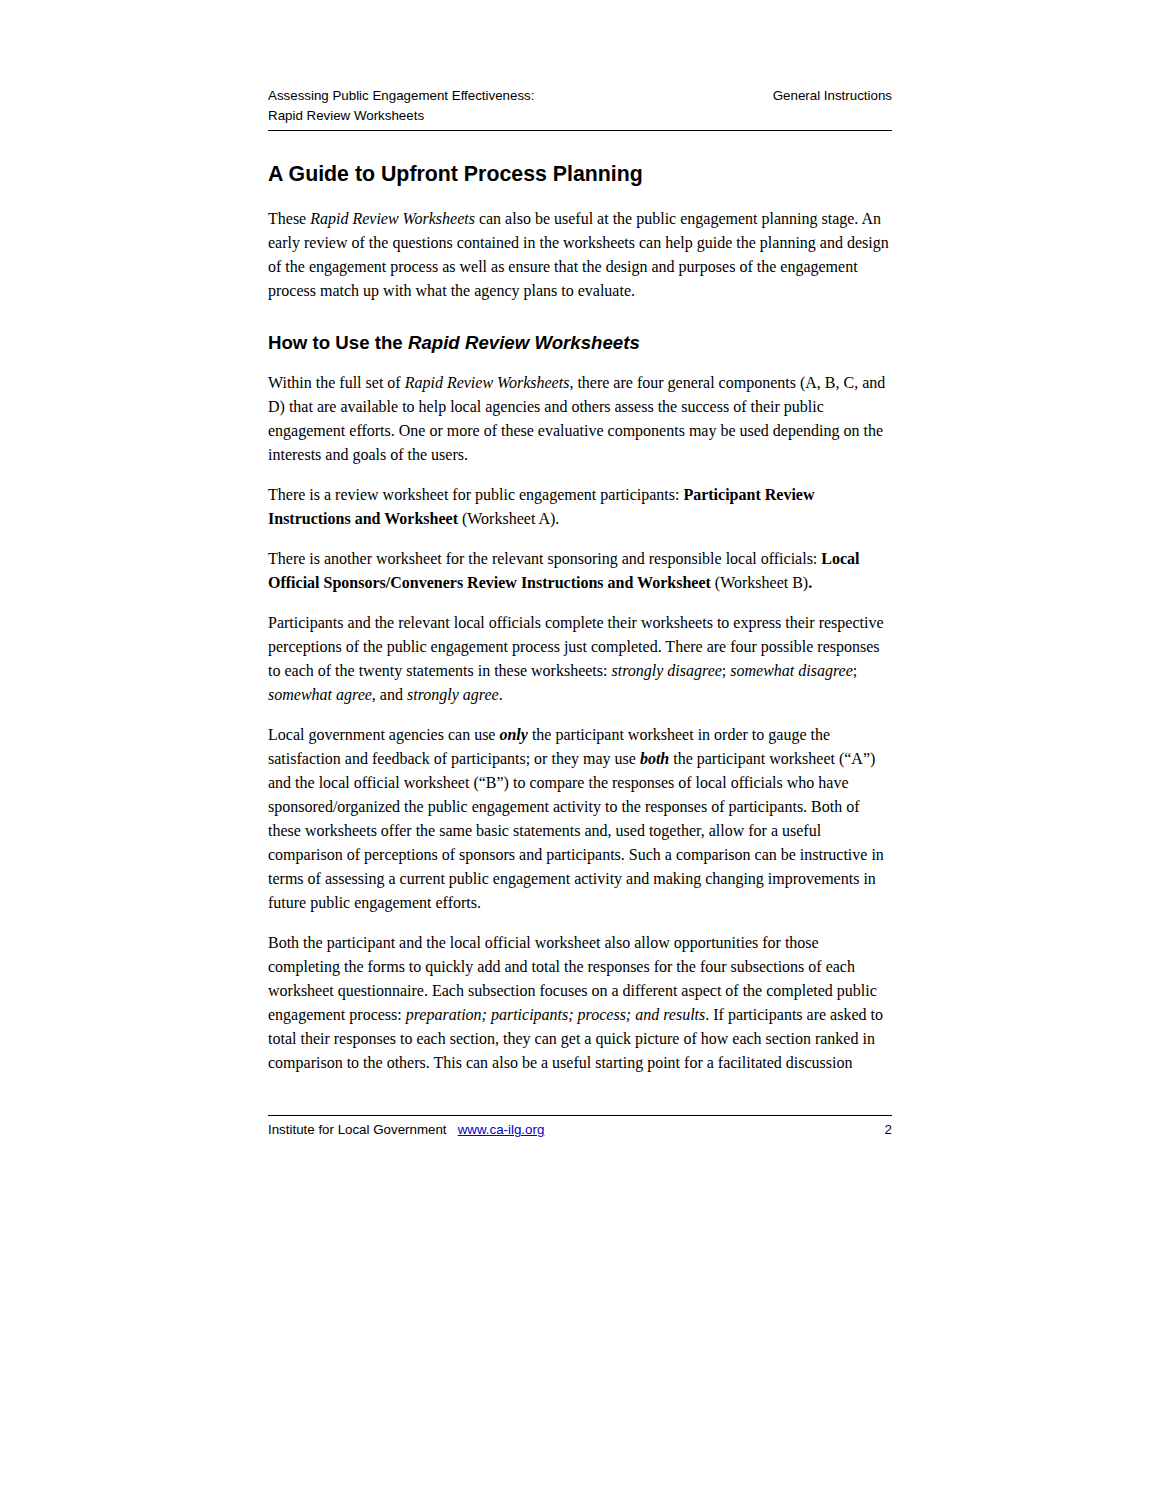Assessing Public Engagement Effectiveness:
Rapid Review Worksheets
General Instructions
A Guide to Upfront Process Planning
These Rapid Review Worksheets can also be useful at the public engagement planning stage. An early review of the questions contained in the worksheets can help guide the planning and design of the engagement process as well as ensure that the design and purposes of the engagement process match up with what the agency plans to evaluate.
How to Use the Rapid Review Worksheets
Within the full set of Rapid Review Worksheets, there are four general components (A, B, C, and D) that are available to help local agencies and others assess the success of their public engagement efforts. One or more of these evaluative components may be used depending on the interests and goals of the users.
There is a review worksheet for public engagement participants: Participant Review Instructions and Worksheet (Worksheet A).
There is another worksheet for the relevant sponsoring and responsible local officials: Local Official Sponsors/Conveners Review Instructions and Worksheet (Worksheet B).
Participants and the relevant local officials complete their worksheets to express their respective perceptions of the public engagement process just completed. There are four possible responses to each of the twenty statements in these worksheets: strongly disagree; somewhat disagree; somewhat agree, and strongly agree.
Local government agencies can use only the participant worksheet in order to gauge the satisfaction and feedback of participants; or they may use both the participant worksheet (“A”) and the local official worksheet (“B”) to compare the responses of local officials who have sponsored/organized the public engagement activity to the responses of participants. Both of these worksheets offer the same basic statements and, used together, allow for a useful comparison of perceptions of sponsors and participants. Such a comparison can be instructive in terms of assessing a current public engagement activity and making changing improvements in future public engagement efforts.
Both the participant and the local official worksheet also allow opportunities for those completing the forms to quickly add and total the responses for the four subsections of each worksheet questionnaire. Each subsection focuses on a different aspect of the completed public engagement process: preparation; participants; process; and results. If participants are asked to total their responses to each section, they can get a quick picture of how each section ranked in comparison to the others. This can also be a useful starting point for a facilitated discussion
Institute for Local Government www.ca-ilg.org
2